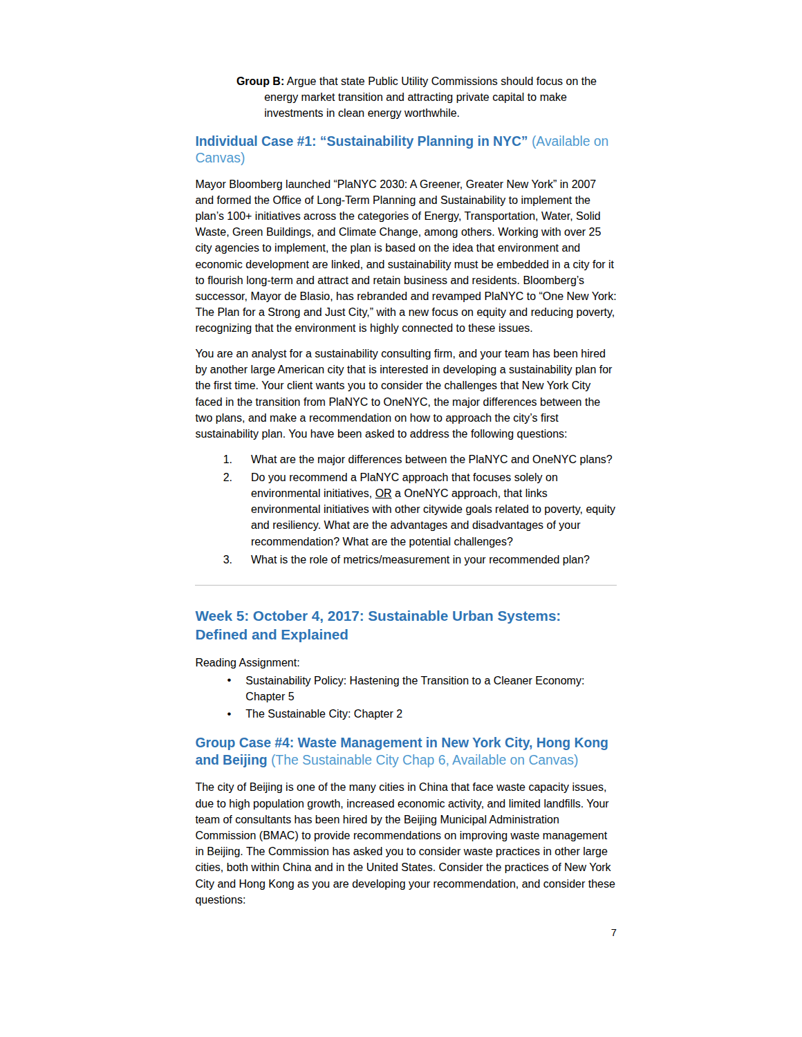Group B: Argue that state Public Utility Commissions should focus on the energy market transition and attracting private capital to make investments in clean energy worthwhile.
Individual Case #1: “Sustainability Planning in NYC” (Available on Canvas)
Mayor Bloomberg launched “PlaNYC 2030: A Greener, Greater New York” in 2007 and formed the Office of Long-Term Planning and Sustainability to implement the plan’s 100+ initiatives across the categories of Energy, Transportation, Water, Solid Waste, Green Buildings, and Climate Change, among others. Working with over 25 city agencies to implement, the plan is based on the idea that environment and economic development are linked, and sustainability must be embedded in a city for it to flourish long-term and attract and retain business and residents. Bloomberg’s successor, Mayor de Blasio, has rebranded and revamped PlaNYC to “One New York: The Plan for a Strong and Just City,” with a new focus on equity and reducing poverty, recognizing that the environment is highly connected to these issues.
You are an analyst for a sustainability consulting firm, and your team has been hired by another large American city that is interested in developing a sustainability plan for the first time. Your client wants you to consider the challenges that New York City faced in the transition from PlaNYC to OneNYC, the major differences between the two plans, and make a recommendation on how to approach the city’s first sustainability plan. You have been asked to address the following questions:
What are the major differences between the PlaNYC and OneNYC plans?
Do you recommend a PlaNYC approach that focuses solely on environmental initiatives, OR a OneNYC approach, that links environmental initiatives with other citywide goals related to poverty, equity and resiliency. What are the advantages and disadvantages of your recommendation? What are the potential challenges?
What is the role of metrics/measurement in your recommended plan?
Week 5: October 4, 2017: Sustainable Urban Systems: Defined and Explained
Reading Assignment:
Sustainability Policy: Hastening the Transition to a Cleaner Economy: Chapter 5
The Sustainable City: Chapter 2
Group Case #4: Waste Management in New York City, Hong Kong and Beijing (The Sustainable City Chap 6, Available on Canvas)
The city of Beijing is one of the many cities in China that face waste capacity issues, due to high population growth, increased economic activity, and limited landfills. Your team of consultants has been hired by the Beijing Municipal Administration Commission (BMAC) to provide recommendations on improving waste management in Beijing. The Commission has asked you to consider waste practices in other large cities, both within China and in the United States. Consider the practices of New York City and Hong Kong as you are developing your recommendation, and consider these questions:
7